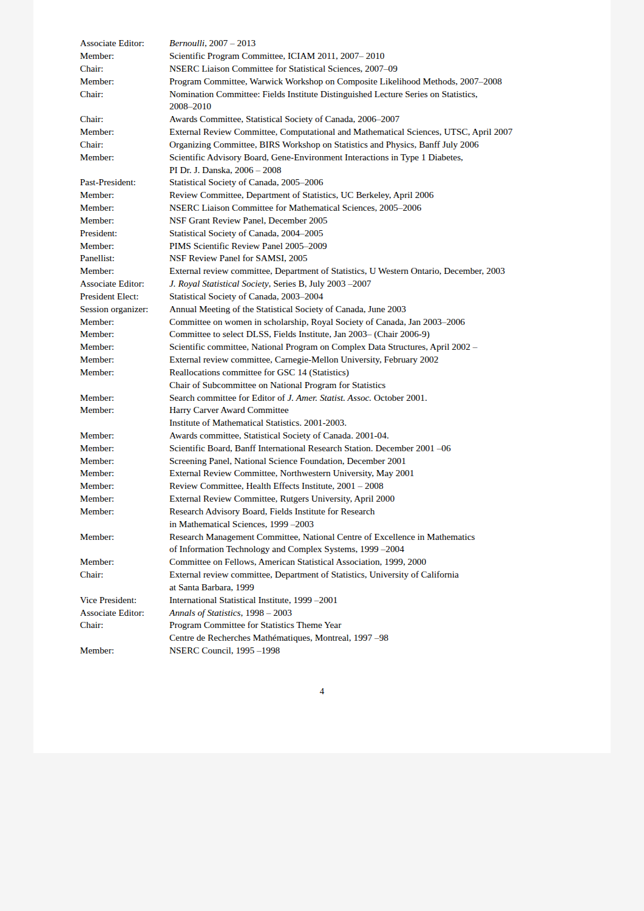| Associate Editor: | Bernoulli , 2007 – 2013 |
| Member: | Scientific Program Committee, ICIAM 2011, 2007– 2010 |
| Chair: | NSERC Liaison Committee for Statistical Sciences, 2007–09 |
| Member: | Program Committee, Warwick Workshop on Composite Likelihood Methods, 2007–2008 |
| Chair: | Nomination Committee: Fields Institute Distinguished Lecture Series on Statistics, |
| | 2008–2010 |
| Chair: | Awards Committee, Statistical Society of Canada, 2006–2007 |
| Member: | External Review Committee, Computational and Mathematical Sciences, UTSC, April 2007 |
| Chair: | Organizing Committee, BIRS Workshop on Statistics and Physics, Banff July 2006 |
| Member: | Scientific Advisory Board, Gene-Environment Interactions in Type 1 Diabetes, |
| | PI Dr. J. Danska, 2006 – 2008 |
| Past-President: | Statistical Society of Canada, 2005–2006 |
| Member: | Review Committee, Department of Statistics, UC Berkeley, April 2006 |
| Member: | NSERC Liaison Committee for Mathematical Sciences, 2005–2006 |
| Member: | NSF Grant Review Panel, December 2005 |
| President: | Statistical Society of Canada, 2004–2005 |
| Member: | PIMS Scientific Review Panel 2005–2009 |
| Panellist: | NSF Review Panel for SAMSI, 2005 |
| Member: | External review committee, Department of Statistics, U Western Ontario, December, 2003 |
| Associate Editor: | J. Royal Statistical Society , Series B, July 2003 –2007 |
| President Elect: | Statistical Society of Canada, 2003–2004 |
| Session organizer: | Annual Meeting of the Statistical Society of Canada, June 2003 |
| Member: | Committee on women in scholarship, Royal Society of Canada, Jan 2003–2006 |
| Member: | Committee to select DLSS, Fields Institute, Jan 2003– (Chair 2006-9) |
| Member: | Scientific committee, National Program on Complex Data Structures, April 2002 – |
| Member: | External review committee, Carnegie-Mellon University, February 2002 |
| Member: | Reallocations committee for GSC 14 (Statistics) |
| | Chair of Subcommittee on National Program for Statistics |
| Member: | Search committee for Editor of J. Amer. Statist. Assoc. October 2001. |
| Member: | Harry Carver Award Committee |
| | Institute of Mathematical Statistics. 2001-2003. |
| Member: | Awards committee, Statistical Society of Canada. 2001-04. |
| Member: | Scientific Board, Banff International Research Station. December 2001 –06 |
| Member: | Screening Panel, National Science Foundation, December 2001 |
| Member: | External Review Committee, Northwestern University, May 2001 |
| Member: | Review Committee, Health Effects Institute, 2001 – 2008 |
| Member: | External Review Committee, Rutgers University, April 2000 |
| Member: | Research Advisory Board, Fields Institute for Research |
| | in Mathematical Sciences, 1999 –2003 |
| Member: | Research Management Committee, National Centre of Excellence in Mathematics |
| | of Information Technology and Complex Systems, 1999 –2004 |
| Member: | Committee on Fellows, American Statistical Association, 1999, 2000 |
| Chair: | External review committee, Department of Statistics, University of California |
| | at Santa Barbara, 1999 |
| Vice President: | International Statistical Institute, 1999 –2001 |
| Associate Editor: | Annals of Statistics , 1998 – 2003 |
| Chair: | Program Committee for Statistics Theme Year |
| | Centre de Recherches Mathématiques, Montreal, 1997 –98 |
| Member: | NSERC Council, 1995 –1998 |
4